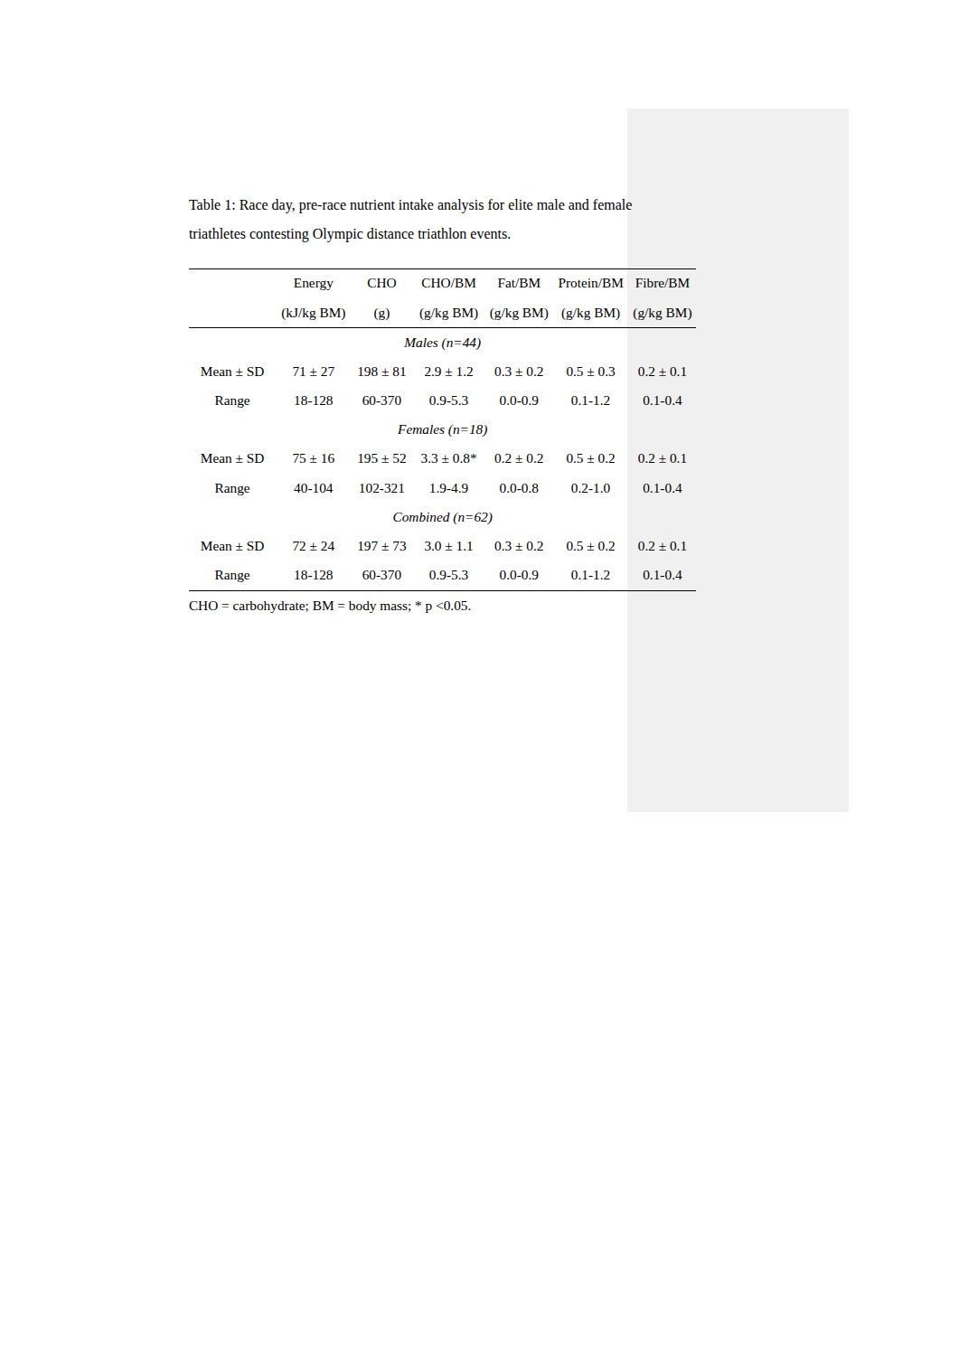Table 1: Race day, pre-race nutrient intake analysis for elite male and female triathletes contesting Olympic distance triathlon events.
| | Energy | CHO | CHO/BM | Fat/BM | Protein/BM | Fibre/BM |
| --- | --- | --- | --- | --- | --- | --- |
| | (kJ/kg BM) | (g) | (g/kg BM) | (g/kg BM) | (g/kg BM) | (g/kg BM) |
| Males (n=44) |
| Mean ± SD | 71 ± 27 | 198 ± 81 | 2.9 ± 1.2 | 0.3 ± 0.2 | 0.5 ± 0.3 | 0.2 ± 0.1 |
| Range | 18-128 | 60-370 | 0.9-5.3 | 0.0-0.9 | 0.1-1.2 | 0.1-0.4 |
| Females (n=18) |
| Mean ± SD | 75 ± 16 | 195 ± 52 | 3.3 ± 0.8* | 0.2 ± 0.2 | 0.5 ± 0.2 | 0.2 ± 0.1 |
| Range | 40-104 | 102-321 | 1.9-4.9 | 0.0-0.8 | 0.2-1.0 | 0.1-0.4 |
| Combined (n=62) |
| Mean ± SD | 72 ± 24 | 197 ± 73 | 3.0 ± 1.1 | 0.3 ± 0.2 | 0.5 ± 0.2 | 0.2 ± 0.1 |
| Range | 18-128 | 60-370 | 0.9-5.3 | 0.0-0.9 | 0.1-1.2 | 0.1-0.4 |
CHO = carbohydrate; BM = body mass; * p <0.05.